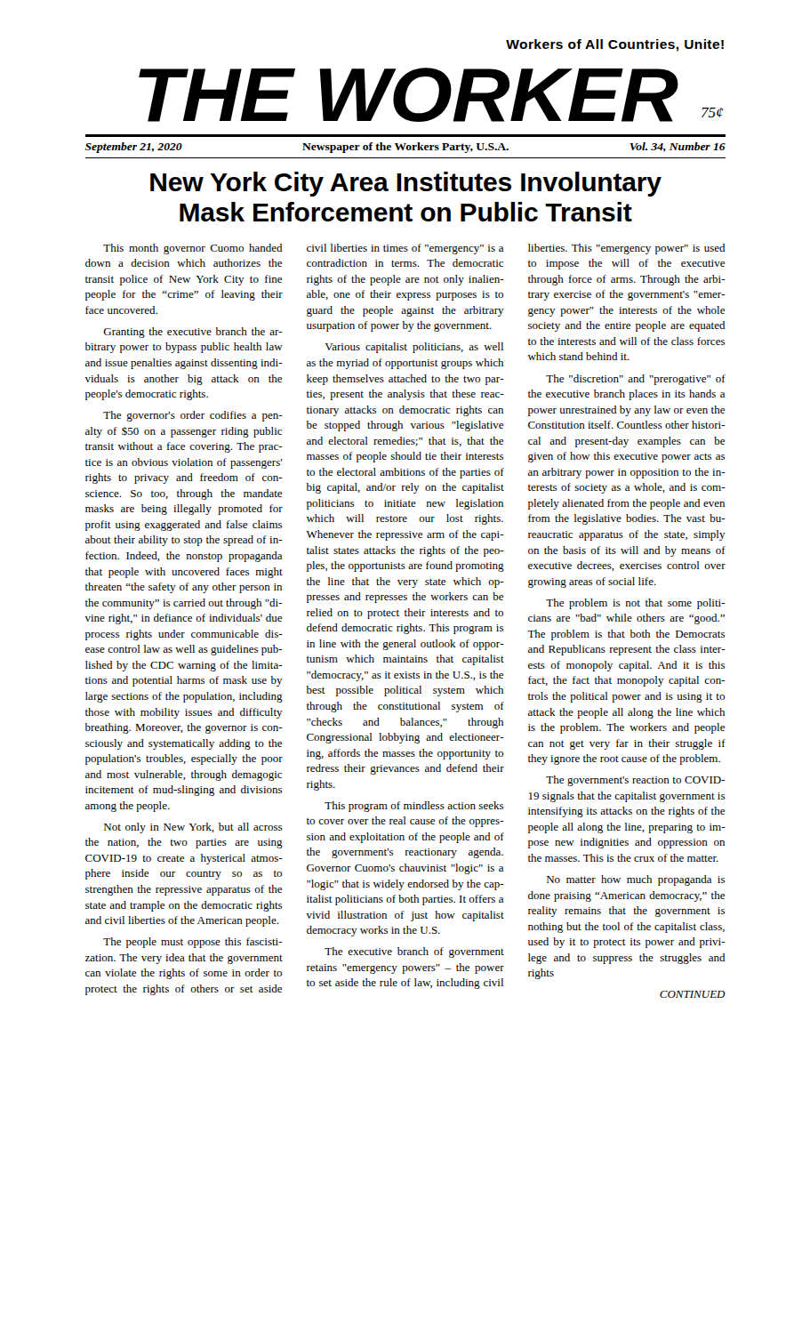Workers of All Countries, Unite!
THE WORKER 75¢
September 21, 2020 Newspaper of the Workers Party, U.S.A. Vol. 34, Number 16
New York City Area Institutes Involuntary
Mask Enforcement on Public Transit
This month governor Cuomo handed down a decision which authorizes the transit police of New York City to fine people for the “crime” of leaving their face uncovered.
Granting the executive branch the arbitrary power to bypass public health law and issue penalties against dissenting individuals is another big attack on the people's democratic rights.
The governor's order codifies a penalty of $50 on a passenger riding public transit without a face covering. The practice is an obvious violation of passengers' rights to privacy and freedom of conscience. So too, through the mandate masks are being illegally promoted for profit using exaggerated and false claims about their ability to stop the spread of infection. Indeed, the nonstop propaganda that people with uncovered faces might threaten “the safety of any other person in the community” is carried out through "divine right," in defiance of individuals' due process rights under communicable disease control law as well as guidelines published by the CDC warning of the limitations and potential harms of mask use by large sections of the population, including those with mobility issues and difficulty breathing. Moreover, the governor is consciously and systematically adding to the population's troubles, especially the poor and most vulnerable, through demagogic incitement of mud-slinging and divisions among the people.
Not only in New York, but all across the nation, the two parties are using COVID-19 to create a hysterical atmosphere inside our country so as to strengthen the repressive apparatus of the state and trample on the democratic rights and civil liberties of the American people.
The people must oppose this fascistization. The very idea that the government can violate the rights of some in order to protect the rights of others or set aside civil liberties in times of "emergency" is a contradiction in terms. The democratic rights of the people are not only inalienable, one of their express purposes is to guard the people against the arbitrary usurpation of power by the government.
Various capitalist politicians, as well as the myriad of opportunist groups which keep themselves attached to the two parties, present the analysis that these reactionary attacks on democratic rights can be stopped through various "legislative and electoral remedies;" that is, that the masses of people should tie their interests to the electoral ambitions of the parties of big capital, and/or rely on the capitalist politicians to initiate new legislation which will restore our lost rights. Whenever the repressive arm of the capitalist states attacks the rights of the peoples, the opportunists are found promoting the line that the very state which oppresses and represses the workers can be relied on to protect their interests and to defend democratic rights. This program is in line with the general outlook of opportunism which maintains that capitalist "democracy," as it exists in the U.S., is the best possible political system which through the constitutional system of "checks and balances," through Congressional lobbying and electioneering, affords the masses the opportunity to redress their grievances and defend their rights.
This program of mindless action seeks to cover over the real cause of the oppression and exploitation of the people and of the government's reactionary agenda. Governor Cuomo's chauvinist "logic" is a "logic" that is widely endorsed by the capitalist politicians of both parties. It offers a vivid illustration of just how capitalist democracy works in the U.S.
The executive branch of government retains "emergency powers" – the power to set aside the rule of law, including civil liberties. This "emergency power" is used to impose the will of the executive through force of arms. Through the arbitrary exercise of the government's "emergency power" the interests of the whole society and the entire people are equated to the interests and will of the class forces which stand behind it.
The "discretion" and "prerogative" of the executive branch places in its hands a power unrestrained by any law or even the Constitution itself. Countless other historical and present-day examples can be given of how this executive power acts as an arbitrary power in opposition to the interests of society as a whole, and is completely alienated from the people and even from the legislative bodies. The vast bureaucratic apparatus of the state, simply on the basis of its will and by means of executive decrees, exercises control over growing areas of social life.
The problem is not that some politicians are "bad" while others are “good.” The problem is that both the Democrats and Republicans represent the class interests of monopoly capital. And it is this fact, the fact that monopoly capital controls the political power and is using it to attack the people all along the line which is the problem. The workers and people can not get very far in their struggle if they ignore the root cause of the problem.
The government's reaction to COVID-19 signals that the capitalist government is intensifying its attacks on the rights of the people all along the line, preparing to impose new indignities and oppression on the masses. This is the crux of the matter.
No matter how much propaganda is done praising “American democracy,” the reality remains that the government is nothing but the tool of the capitalist class, used by it to protect its power and privilege and to suppress the struggles and rights
CONTINUED